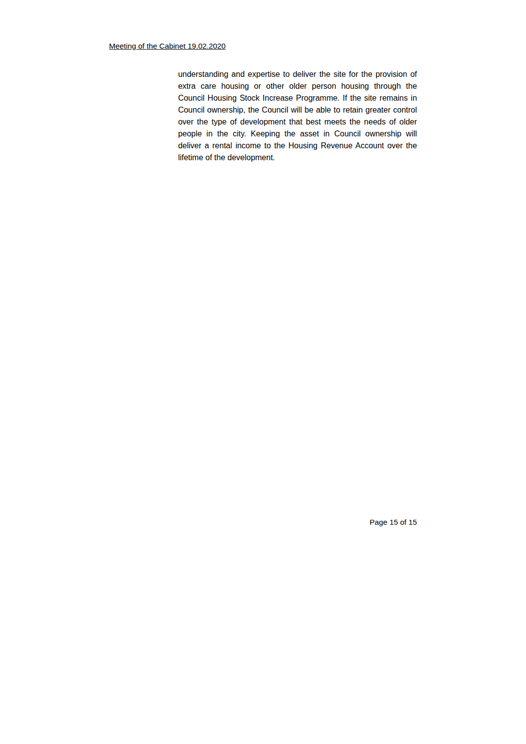Meeting of the Cabinet 19.02.2020
understanding and expertise to deliver the site for the provision of extra care housing or other older person housing through the Council Housing Stock Increase Programme. If the site remains in Council ownership, the Council will be able to retain greater control over the type of development that best meets the needs of older people in the city. Keeping the asset in Council ownership will deliver a rental income to the Housing Revenue Account over the lifetime of the development.
Page 15 of 15